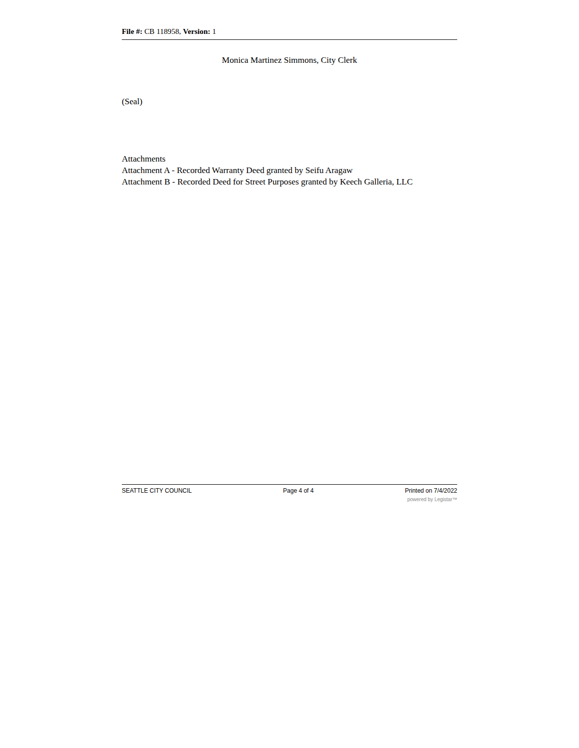File #: CB 118958, Version: 1
Monica Martinez Simmons, City Clerk
(Seal)
Attachments
Attachment A - Recorded Warranty Deed granted by Seifu Aragaw
Attachment B - Recorded Deed for Street Purposes granted by Keech Galleria, LLC
SEATTLE CITY COUNCIL
Page 4 of 4
Printed on 7/4/2022 powered by Legistar™